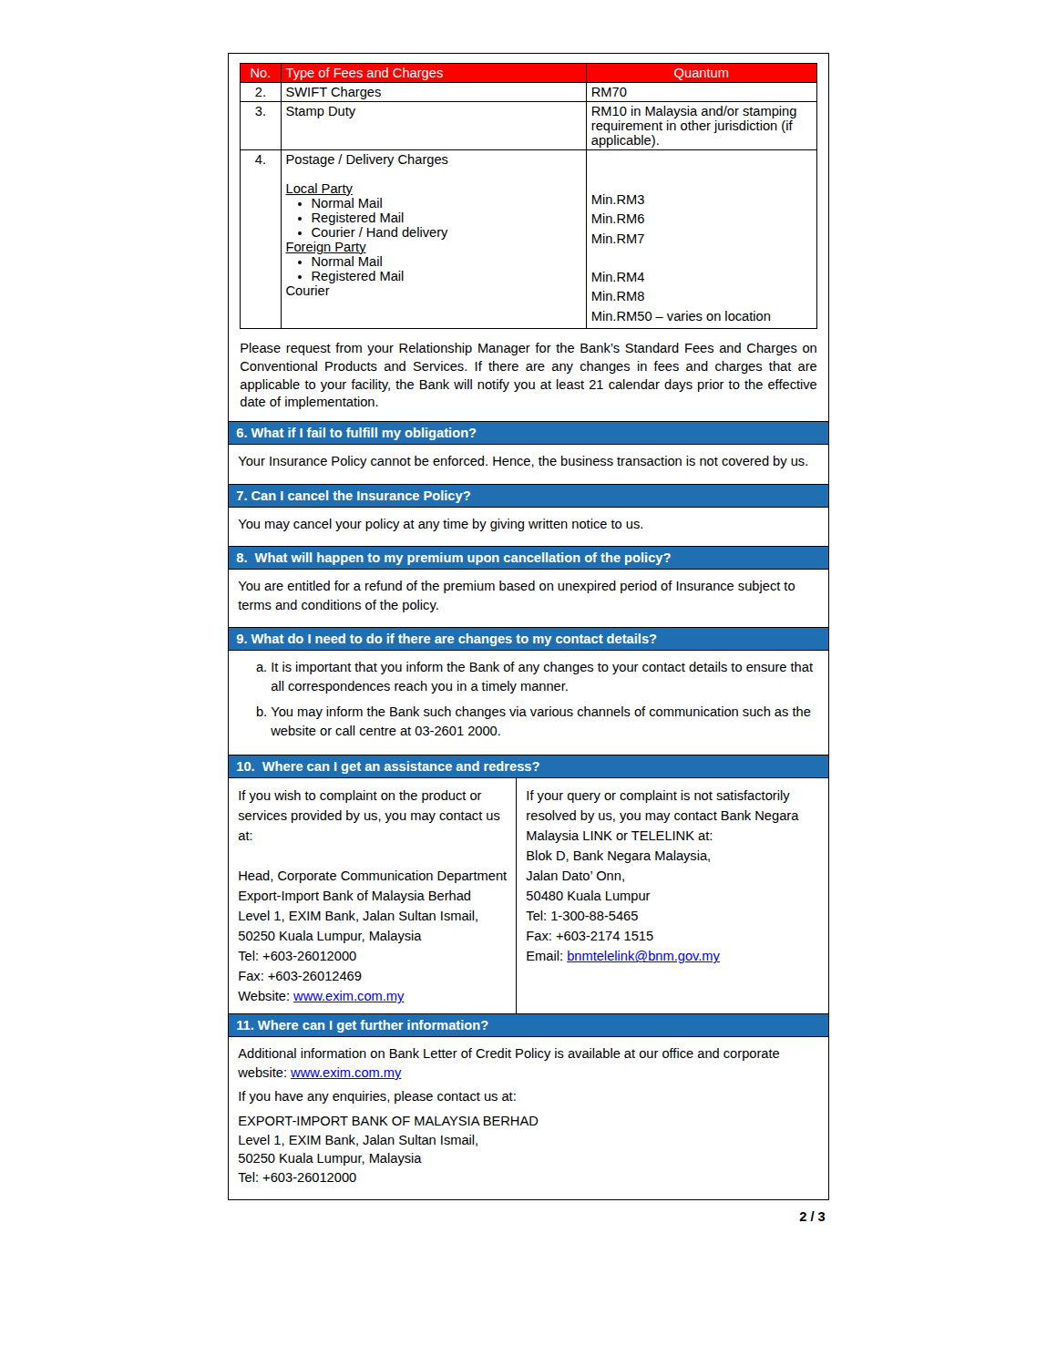| No. | Type of Fees and Charges | Quantum |
| --- | --- | --- |
| 2. | SWIFT Charges | RM70 |
| 3. | Stamp Duty | RM10 in Malaysia and/or stamping requirement in other jurisdiction (if applicable). |
| 4. | Postage / Delivery Charges Local Party Normal Mail Registered Mail Courier / Hand delivery Foreign Party Normal Mail Registered Mail Courier | Min.RM3 Min.RM6 Min.RM7 Min.RM4 Min.RM8 Min.RM50 – varies on location |
Please request from your Relationship Manager for the Bank’s Standard Fees and Charges on Conventional Products and Services. If there are any changes in fees and charges that are applicable to your facility, the Bank will notify you at least 21 calendar days prior to the effective date of implementation.
6. What if I fail to fulfill my obligation?
Your Insurance Policy cannot be enforced. Hence, the business transaction is not covered by us.
7. Can I cancel the Insurance Policy?
You may cancel your policy at any time by giving written notice to us.
8. What will happen to my premium upon cancellation of the policy?
You are entitled for a refund of the premium based on unexpired period of Insurance subject to terms and conditions of the policy.
9. What do I need to do if there are changes to my contact details?
It is important that you inform the Bank of any changes to your contact details to ensure that all correspondences reach you in a timely manner.
You may inform the Bank such changes via various channels of communication such as the website or call centre at 03-2601 2000.
10. Where can I get an assistance and redress?
| If you wish to complaint on the product or services provided by us, you may contact us at: Head, Corporate Communication Department Export-Import Bank of Malaysia Berhad Level 1, EXIM Bank, Jalan Sultan Ismail, 50250 Kuala Lumpur, Malaysia Tel: +603-26012000 Fax: +603-26012469 Website: www.exim.com.my | If your query or complaint is not satisfactorily resolved by us, you may contact Bank Negara Malaysia LINK or TELELINK at: Blok D, Bank Negara Malaysia, Jalan Dato’ Onn, 50480 Kuala Lumpur Tel: 1-300-88-5465 Fax: +603-2174 1515 Email: bnmtelelink@bnm.gov.my |
11. Where can I get further information?
Additional information on Bank Letter of Credit Policy is available at our office and corporate website: www.exim.com.my
If you have any enquiries, please contact us at:
EXPORT-IMPORT BANK OF MALAYSIA BERHAD
Level 1, EXIM Bank, Jalan Sultan Ismail,
50250 Kuala Lumpur, Malaysia
Tel: +603-26012000
2 / 3